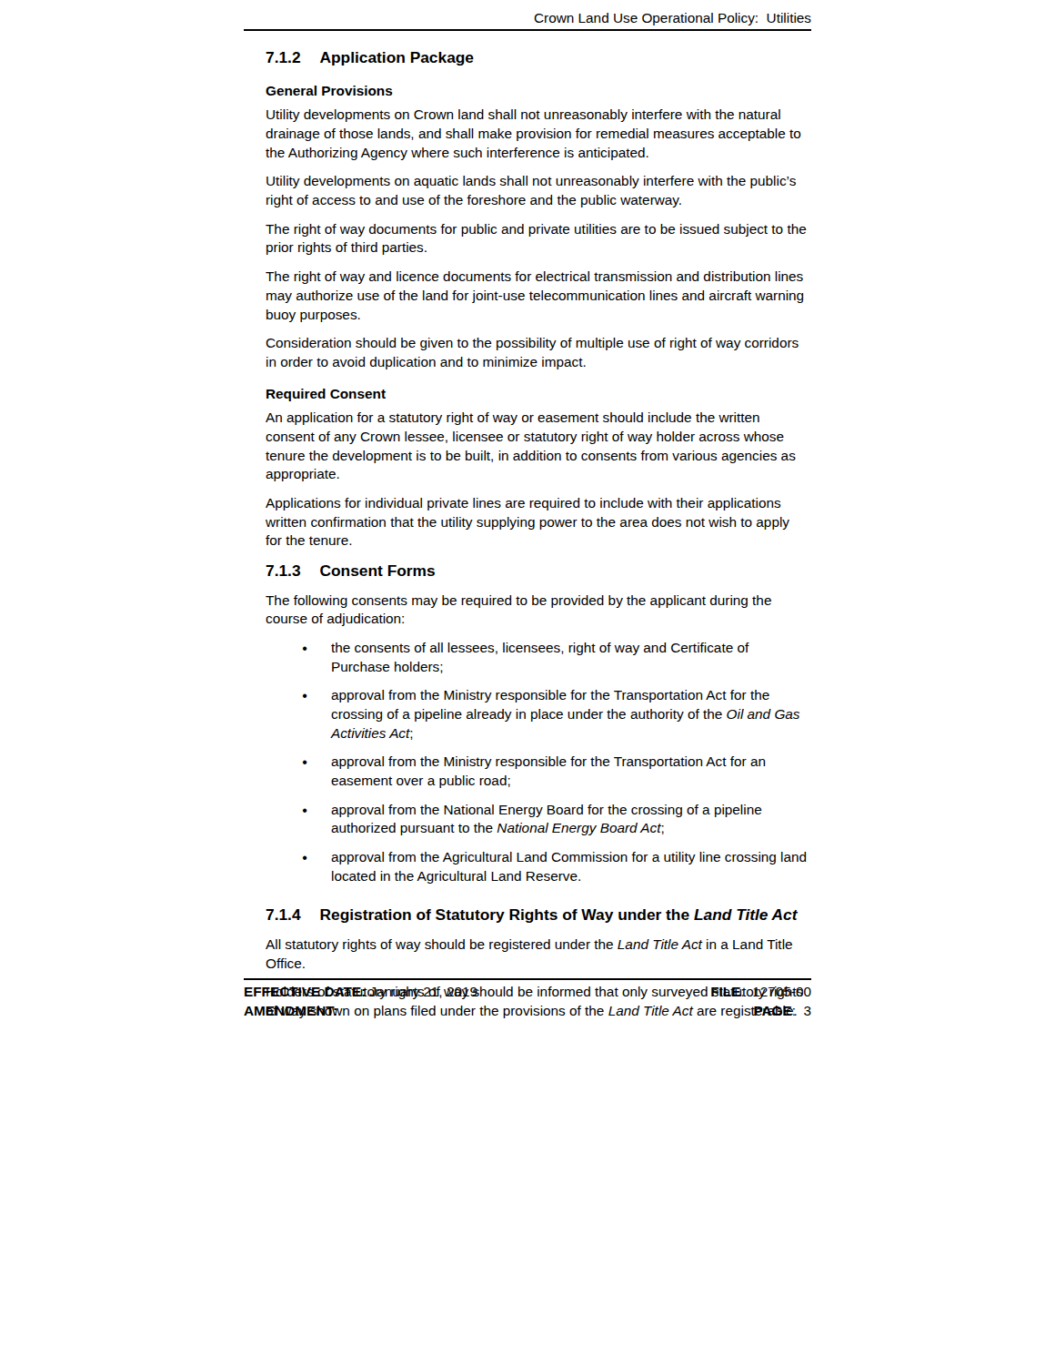Crown Land Use Operational Policy: Utilities
7.1.2 Application Package
General Provisions
Utility developments on Crown land shall not unreasonably interfere with the natural drainage of those lands, and shall make provision for remedial measures acceptable to the Authorizing Agency where such interference is anticipated.
Utility developments on aquatic lands shall not unreasonably interfere with the public’s right of access to and use of the foreshore and the public waterway.
The right of way documents for public and private utilities are to be issued subject to the prior rights of third parties.
The right of way and licence documents for electrical transmission and distribution lines may authorize use of the land for joint-use telecommunication lines and aircraft warning buoy purposes.
Consideration should be given to the possibility of multiple use of right of way corridors in order to avoid duplication and to minimize impact.
Required Consent
An application for a statutory right of way or easement should include the written consent of any Crown lessee, licensee or statutory right of way holder across whose tenure the development is to be built, in addition to consents from various agencies as appropriate.
Applications for individual private lines are required to include with their applications written confirmation that the utility supplying power to the area does not wish to apply for the tenure.
7.1.3 Consent Forms
The following consents may be required to be provided by the applicant during the course of adjudication:
the consents of all lessees, licensees, right of way and Certificate of Purchase holders;
approval from the Ministry responsible for the Transportation Act for the crossing of a pipeline already in place under the authority of the Oil and Gas Activities Act;
approval from the Ministry responsible for the Transportation Act for an easement over a public road;
approval from the National Energy Board for the crossing of a pipeline authorized pursuant to the National Energy Board Act;
approval from the Agricultural Land Commission for a utility line crossing land located in the Agricultural Land Reserve.
7.1.4 Registration of Statutory Rights of Way under the Land Title Act
All statutory rights of way should be registered under the Land Title Act in a Land Title Office.
Holders of statutory rights of way should be informed that only surveyed statutory rights of way shown on plans filed under the provisions of the Land Title Act are registerable.
| EFFECTIVE DATE: January 21, 2019 | FILE : 12705-00 |
| AMENDMENT: | PAGE : 3 |